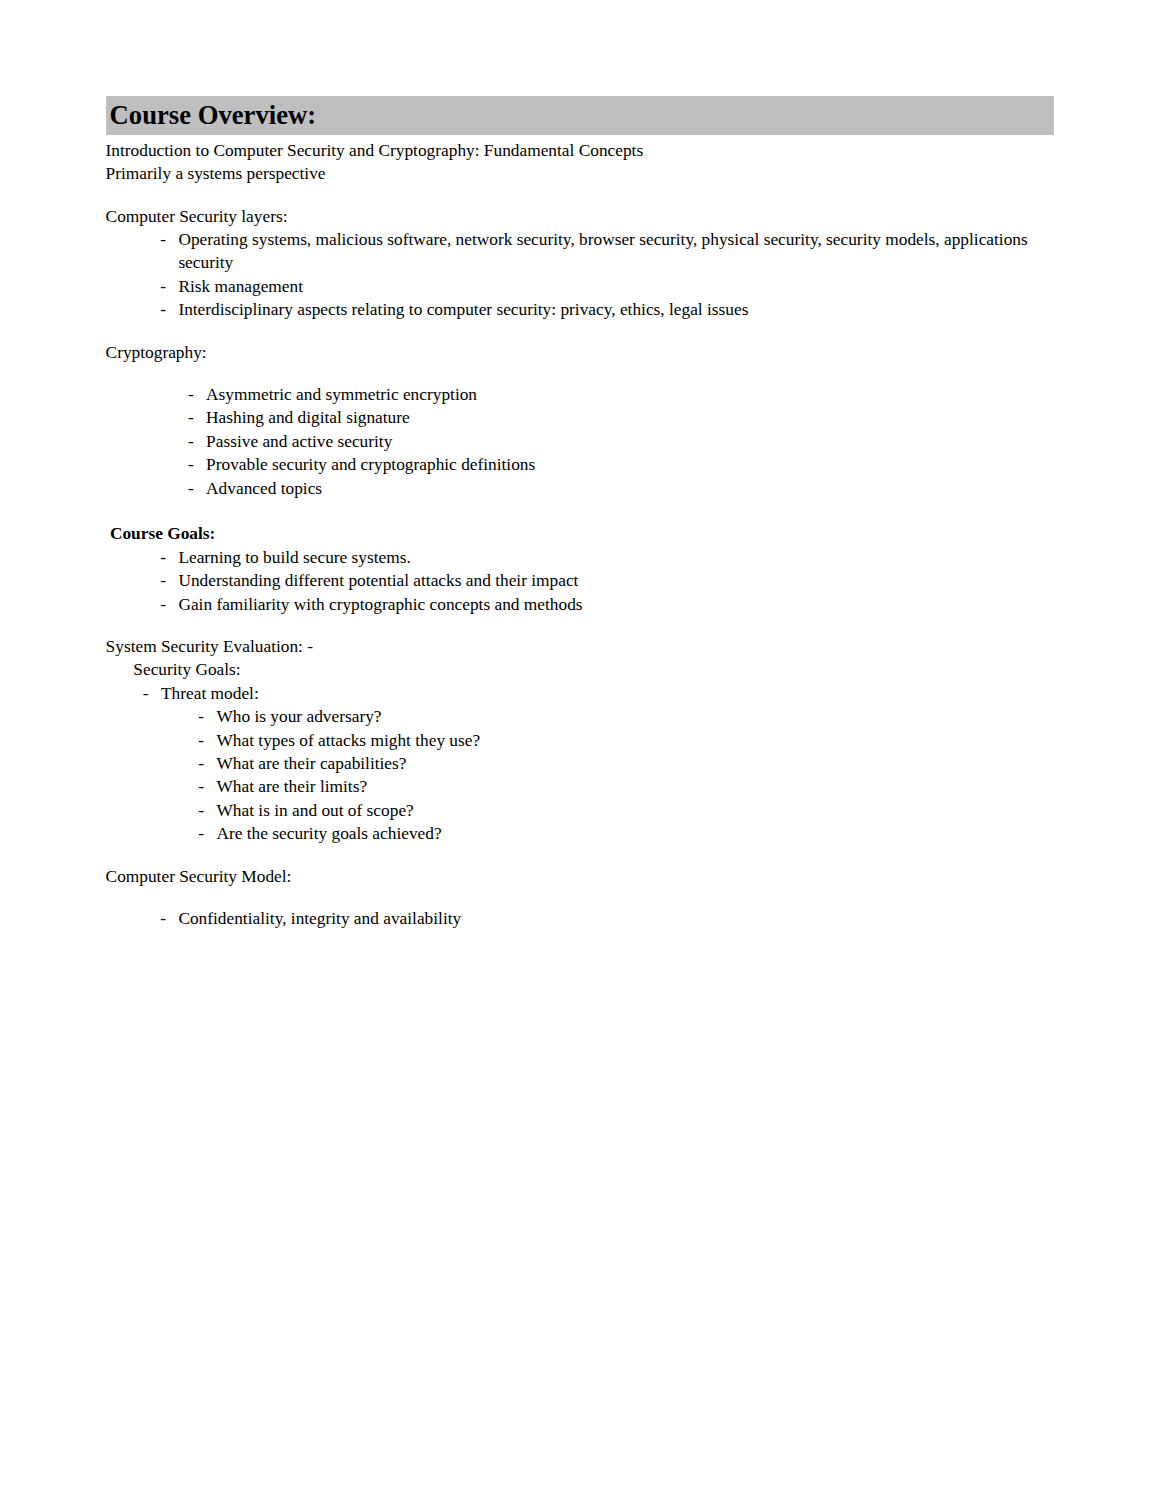Course Overview:
Introduction to Computer Security and Cryptography: Fundamental Concepts
Primarily a systems perspective
Computer Security layers:
Operating systems, malicious software, network security, browser security, physical security, security models, applications security
Risk management
Interdisciplinary aspects relating to computer security: privacy, ethics, legal issues
Cryptography:
Asymmetric and symmetric encryption
Hashing and digital signature
Passive and active security
Provable security and cryptographic definitions
Advanced topics
Course Goals:
Learning to build secure systems.
Understanding different potential attacks and their impact
Gain familiarity with cryptographic concepts and methods
System Security Evaluation: -
Security Goals:
Threat model:
Who is your adversary?
What types of attacks might they use?
What are their capabilities?
What are their limits?
What is in and out of scope?
Are the security goals achieved?
Computer Security Model:
Confidentiality, integrity and availability